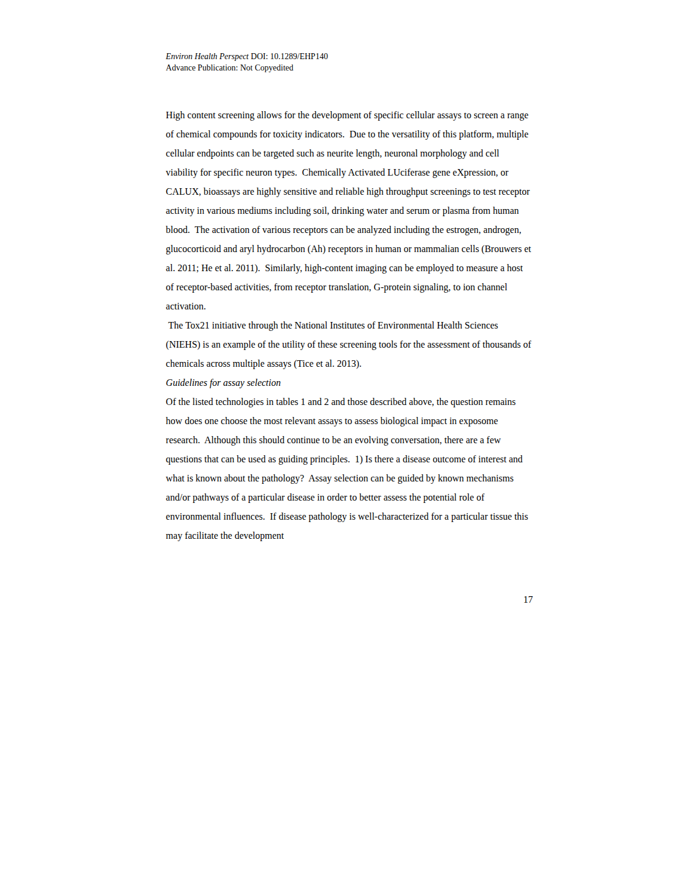Environ Health Perspect DOI: 10.1289/EHP140
Advance Publication: Not Copyedited
High content screening allows for the development of specific cellular assays to screen a range of chemical compounds for toxicity indicators. Due to the versatility of this platform, multiple cellular endpoints can be targeted such as neurite length, neuronal morphology and cell viability for specific neuron types. Chemically Activated LUciferase gene eXpression, or CALUX, bioassays are highly sensitive and reliable high throughput screenings to test receptor activity in various mediums including soil, drinking water and serum or plasma from human blood. The activation of various receptors can be analyzed including the estrogen, androgen, glucocorticoid and aryl hydrocarbon (Ah) receptors in human or mammalian cells (Brouwers et al. 2011; He et al. 2011). Similarly, high-content imaging can be employed to measure a host of receptor-based activities, from receptor translation, G-protein signaling, to ion channel activation.
The Tox21 initiative through the National Institutes of Environmental Health Sciences (NIEHS) is an example of the utility of these screening tools for the assessment of thousands of chemicals across multiple assays (Tice et al. 2013).
Guidelines for assay selection
Of the listed technologies in tables 1 and 2 and those described above, the question remains how does one choose the most relevant assays to assess biological impact in exposome research. Although this should continue to be an evolving conversation, there are a few questions that can be used as guiding principles. 1) Is there a disease outcome of interest and what is known about the pathology? Assay selection can be guided by known mechanisms and/or pathways of a particular disease in order to better assess the potential role of environmental influences. If disease pathology is well-characterized for a particular tissue this may facilitate the development
17